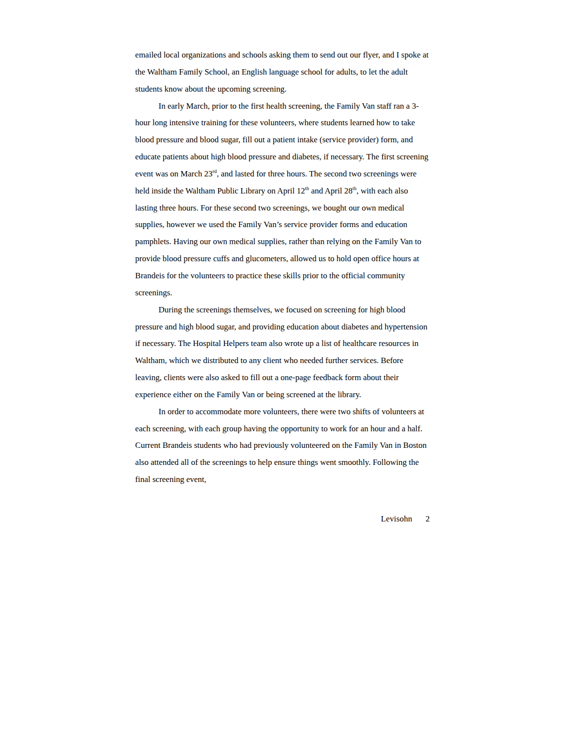emailed local organizations and schools asking them to send out our flyer, and I spoke at the Waltham Family School, an English language school for adults, to let the adult students know about the upcoming screening.
In early March, prior to the first health screening, the Family Van staff ran a 3-hour long intensive training for these volunteers, where students learned how to take blood pressure and blood sugar, fill out a patient intake (service provider) form, and educate patients about high blood pressure and diabetes, if necessary. The first screening event was on March 23rd, and lasted for three hours. The second two screenings were held inside the Waltham Public Library on April 12th and April 28th, with each also lasting three hours. For these second two screenings, we bought our own medical supplies, however we used the Family Van’s service provider forms and education pamphlets. Having our own medical supplies, rather than relying on the Family Van to provide blood pressure cuffs and glucometers, allowed us to hold open office hours at Brandeis for the volunteers to practice these skills prior to the official community screenings.
During the screenings themselves, we focused on screening for high blood pressure and high blood sugar, and providing education about diabetes and hypertension if necessary. The Hospital Helpers team also wrote up a list of healthcare resources in Waltham, which we distributed to any client who needed further services. Before leaving, clients were also asked to fill out a one-page feedback form about their experience either on the Family Van or being screened at the library.
In order to accommodate more volunteers, there were two shifts of volunteers at each screening, with each group having the opportunity to work for an hour and a half. Current Brandeis students who had previously volunteered on the Family Van in Boston also attended all of the screenings to help ensure things went smoothly. Following the final screening event,
Levisohn2